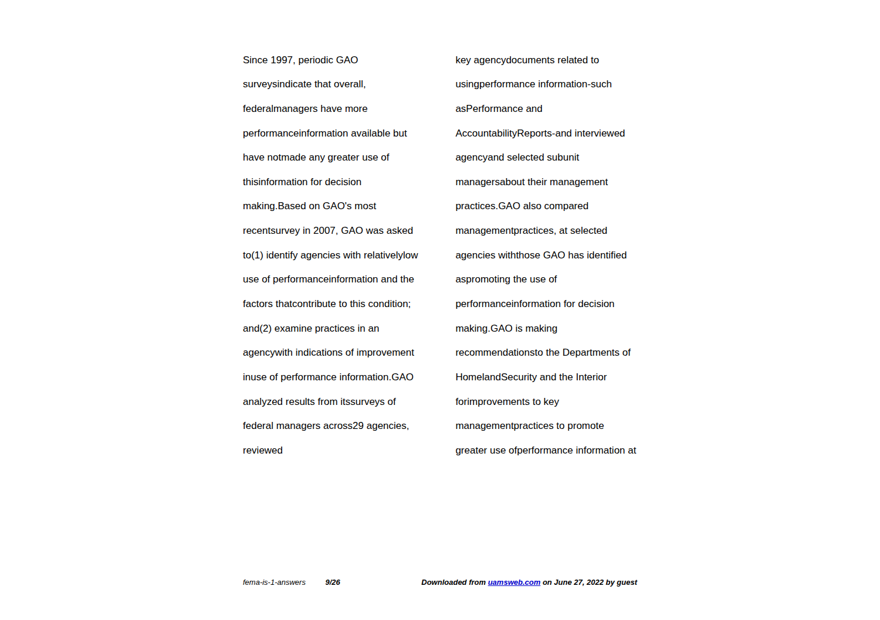Since 1997, periodic GAO surveysindicate that overall, federalmanagers have more performanceinformation available but have notmade any greater use of thisinformation for decision making.Based on GAO's most recentsurvey in 2007, GAO was asked to(1) identify agencies with relativelylow use of performanceinformation and the factors thatcontribute to this condition; and(2) examine practices in an agencywith indications of improvement inuse of performance information.GAO analyzed results from itssurveys of federal managers across29 agencies, reviewed
key agencydocuments related to usingperformance information-such asPerformance and AccountabilityReports-and interviewed agencyand selected subunit managersabout their management practices.GAO also compared managementpractices, at selected agencies withthose GAO has identified aspromoting the use of performanceinformation for decision making.GAO is making recommendationsto the Departments of HomelandSecurity and the Interior forimprovements to key managementpractices to promote greater use ofperformance information at
fema-is-1-answers 9/26 Downloaded from uamsweb.com on June 27, 2022 by guest